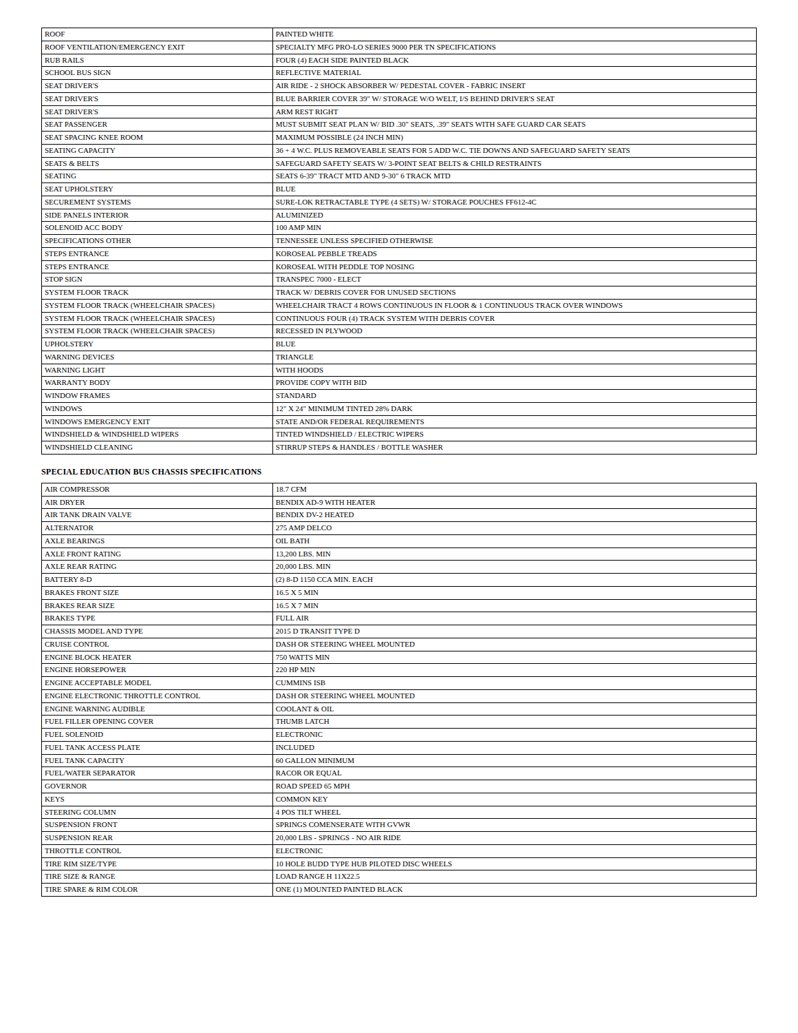| ROOF | PAINTED WHITE |
| ROOF VENTILATION/EMERGENCY EXIT | SPECIALTY MFG PRO-LO SERIES 9000 PER TN SPECIFICATIONS |
| RUB RAILS | FOUR (4) EACH SIDE PAINTED BLACK |
| SCHOOL BUS SIGN | REFLECTIVE MATERIAL |
| SEAT DRIVER'S | AIR RIDE - 2 SHOCK ABSORBER W/ PEDESTAL COVER - FABRIC INSERT |
| SEAT DRIVER'S | BLUE BARRIER COVER 39" W/ STORAGE W/O WELT, I/S BEHIND DRIVER'S SEAT |
| SEAT DRIVER'S | ARM REST RIGHT |
| SEAT PASSENGER | MUST SUBMIT SEAT PLAN W/ BID .30" SEATS, .39" SEATS WITH SAFE GUARD CAR SEATS |
| SEAT SPACING KNEE ROOM | MAXIMUM POSSIBLE (24 INCH MIN) |
| SEATING CAPACITY | 36 + 4 W.C. PLUS REMOVEABLE SEATS FOR 5 ADD W.C. TIE DOWNS AND SAFEGUARD SAFETY SEATS |
| SEATS & BELTS | SAFEGUARD SAFETY SEATS W/ 3-POINT SEAT BELTS & CHILD RESTRAINTS |
| SEATING | SEATS 6-39" TRACT MTD AND 9-30" 6 TRACK MTD |
| SEAT UPHOLSTERY | BLUE |
| SECUREMENT SYSTEMS | SURE-LOK RETRACTABLE TYPE (4 SETS) W/ STORAGE POUCHES FF612-4C |
| SIDE PANELS INTERIOR | ALUMINIZED |
| SOLENOID ACC BODY | 100 AMP MIN |
| SPECIFICATIONS OTHER | TENNESSEE UNLESS SPECIFIED OTHERWISE |
| STEPS ENTRANCE | KOROSEAL PEBBLE TREADS |
| STEPS ENTRANCE | KOROSEAL WITH PEDDLE TOP NOSING |
| STOP SIGN | TRANSPEC 7000 - ELECT |
| SYSTEM FLOOR TRACK | TRACK W/ DEBRIS COVER FOR UNUSED SECTIONS |
| SYSTEM FLOOR TRACK (WHEELCHAIR SPACES) | WHEELCHAIR TRACT 4 ROWS CONTINUOUS IN FLOOR & 1 CONTINUOUS TRACK OVER WINDOWS |
| SYSTEM FLOOR TRACK (WHEELCHAIR SPACES) | CONTINUOUS FOUR (4) TRACK SYSTEM WITH DEBRIS COVER |
| SYSTEM FLOOR TRACK (WHEELCHAIR SPACES) | RECESSED IN PLYWOOD |
| UPHOLSTERY | BLUE |
| WARNING DEVICES | TRIANGLE |
| WARNING LIGHT | WITH HOODS |
| WARRANTY BODY | PROVIDE COPY WITH BID |
| WINDOW FRAMES | STANDARD |
| WINDOWS | 12" X 24" MINIMUM TINTED 28% DARK |
| WINDOWS EMERGENCY EXIT | STATE AND/OR FEDERAL REQUIREMENTS |
| WINDSHIELD & WINDSHIELD WIPERS | TINTED WINDSHIELD / ELECTRIC WIPERS |
| WINDSHIELD CLEANING | STIRRUP STEPS & HANDLES / BOTTLE WASHER |
SPECIAL EDUCATION BUS CHASSIS SPECIFICATIONS
| AIR COMPRESSOR | 18.7 CFM |
| AIR DRYER | BENDIX AD-9 WITH HEATER |
| AIR TANK DRAIN VALVE | BENDIX DV-2 HEATED |
| ALTERNATOR | 275 AMP DELCO |
| AXLE BEARINGS | OIL BATH |
| AXLE FRONT RATING | 13,200 LBS. MIN |
| AXLE REAR RATING | 20,000 LBS. MIN |
| BATTERY 8-D | (2) 8-D 1150 CCA MIN. EACH |
| BRAKES FRONT SIZE | 16.5 X 5 MIN |
| BRAKES REAR SIZE | 16.5 X 7 MIN |
| BRAKES TYPE | FULL AIR |
| CHASSIS MODEL AND TYPE | 2015 D TRANSIT TYPE D |
| CRUISE CONTROL | DASH OR STEERING WHEEL MOUNTED |
| ENGINE BLOCK HEATER | 750 WATTS MIN |
| ENGINE HORSEPOWER | 220 HP MIN |
| ENGINE ACCEPTABLE MODEL | CUMMINS ISB |
| ENGINE ELECTRONIC THROTTLE CONTROL | DASH OR STEERING WHEEL MOUNTED |
| ENGINE WARNING AUDIBLE | COOLANT & OIL |
| FUEL FILLER OPENING COVER | THUMB LATCH |
| FUEL SOLENOID | ELECTRONIC |
| FUEL TANK ACCESS PLATE | INCLUDED |
| FUEL TANK CAPACITY | 60 GALLON MINIMUM |
| FUEL/WATER SEPARATOR | RACOR OR EQUAL |
| GOVERNOR | ROAD SPEED 65 MPH |
| KEYS | COMMON KEY |
| STEERING COLUMN | 4 POS TILT WHEEL |
| SUSPENSION FRONT | SPRINGS COMENSERATE WITH GVWR |
| SUSPENSION REAR | 20,000 LBS - SPRINGS - NO AIR RIDE |
| THROTTLE CONTROL | ELECTRONIC |
| TIRE RIM SIZE/TYPE | 10 HOLE BUDD TYPE HUB PILOTED DISC WHEELS |
| TIRE SIZE & RANGE | LOAD RANGE H 11X22.5 |
| TIRE SPARE & RIM COLOR | ONE (1) MOUNTED PAINTED BLACK |